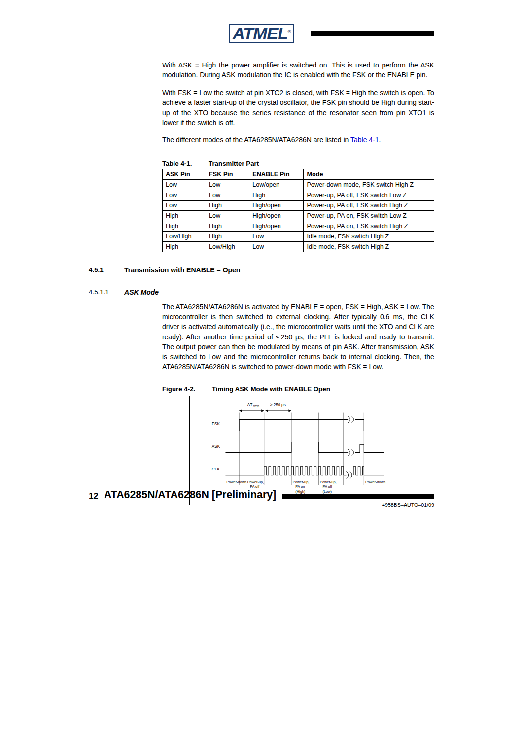ATMEL®
With ASK = High the power amplifier is switched on. This is used to perform the ASK modulation. During ASK modulation the IC is enabled with the FSK or the ENABLE pin.
With FSK = Low the switch at pin XTO2 is closed, with FSK = High the switch is open. To achieve a faster start-up of the crystal oscillator, the FSK pin should be High during start-up of the XTO because the series resistance of the resonator seen from pin XTO1 is lower if the switch is off.
The different modes of the ATA6285N/ATA6286N are listed in Table 4-1.
Table 4-1. Transmitter Part
| ASK Pin | FSK Pin | ENABLE Pin | Mode |
| --- | --- | --- | --- |
| Low | Low | Low/open | Power-down mode, FSK switch High Z |
| Low | Low | High | Power-up, PA off, FSK switch Low Z |
| Low | High | High/open | Power-up, PA off, FSK switch High Z |
| High | Low | High/open | Power-up, PA on, FSK switch Low Z |
| High | High | High/open | Power-up, PA on, FSK switch High Z |
| Low/High | High | Low | Idle mode, FSK switch High Z |
| High | Low/High | Low | Idle mode, FSK switch High Z |
4.5.1
Transmission with ENABLE = Open
4.5.1.1
ASK Mode
The ATA6285N/ATA6286N is activated by ENABLE = open, FSK = High, ASK = Low. The microcontroller is then switched to external clocking. After typically 0.6 ms, the CLK driver is activated automatically (i.e., the microcontroller waits until the XTO and CLK are ready). After another time period of ≤ 250 µs, the PLL is locked and ready to transmit. The output power can then be modulated by means of pin ASK. After transmission, ASK is switched to Low and the microcontroller returns back to internal clocking. Then, the ATA6285N/ATA6286N is switched to power-down mode with FSK = Low.
Figure 4-2. Timing ASK Mode with ENABLE Open
ΔT XTO > 250 µs FSK ASK CLK Power-down Power-up, PA off Power-up, PA on (High) Power-up, PA off (Low) Power-down
12
ATA6285N/ATA6286N [Preliminary]
4958BS–AUTO–01/09